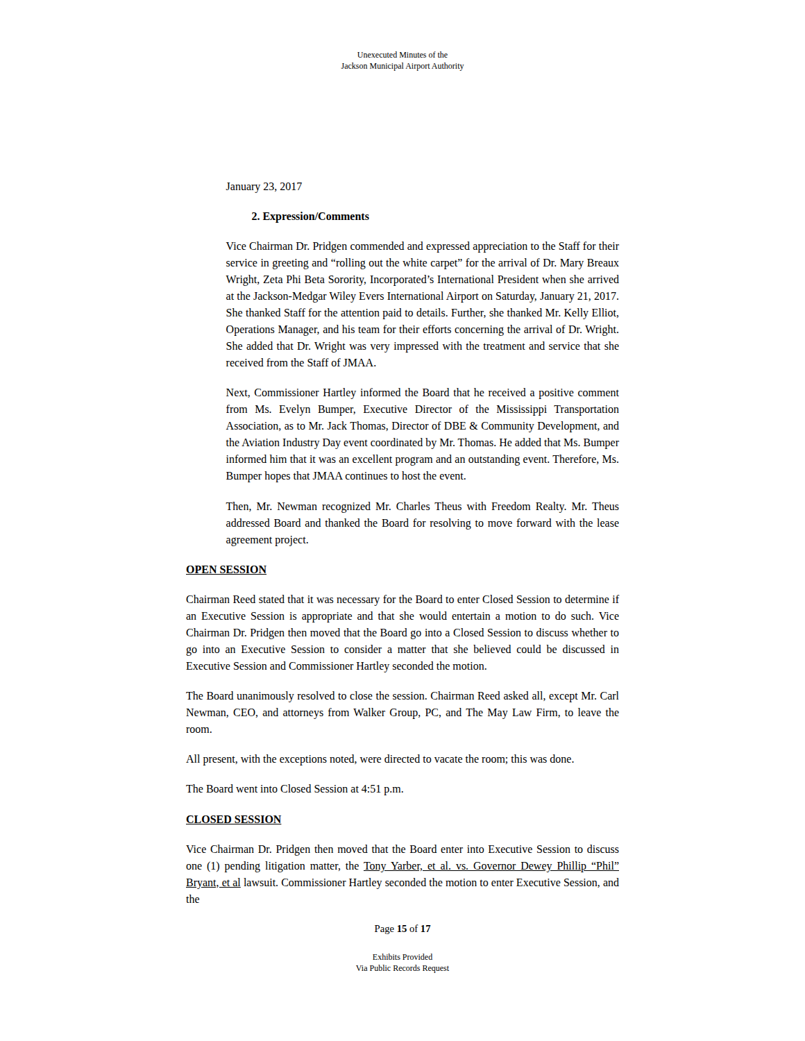Unexecuted Minutes of the
Jackson Municipal Airport Authority
January 23, 2017
Expression/Comments
Vice Chairman Dr. Pridgen commended and expressed appreciation to the Staff for their service in greeting and “rolling out the white carpet” for the arrival of Dr. Mary Breaux Wright, Zeta Phi Beta Sorority, Incorporated’s International President when she arrived at the Jackson-Medgar Wiley Evers International Airport on Saturday, January 21, 2017. She thanked Staff for the attention paid to details. Further, she thanked Mr. Kelly Elliot, Operations Manager, and his team for their efforts concerning the arrival of Dr. Wright. She added that Dr. Wright was very impressed with the treatment and service that she received from the Staff of JMAA.
Next, Commissioner Hartley informed the Board that he received a positive comment from Ms. Evelyn Bumper, Executive Director of the Mississippi Transportation Association, as to Mr. Jack Thomas, Director of DBE & Community Development, and the Aviation Industry Day event coordinated by Mr. Thomas. He added that Ms. Bumper informed him that it was an excellent program and an outstanding event. Therefore, Ms. Bumper hopes that JMAA continues to host the event.
Then, Mr. Newman recognized Mr. Charles Theus with Freedom Realty. Mr. Theus addressed Board and thanked the Board for resolving to move forward with the lease agreement project.
OPEN SESSION
Chairman Reed stated that it was necessary for the Board to enter Closed Session to determine if an Executive Session is appropriate and that she would entertain a motion to do such. Vice Chairman Dr. Pridgen then moved that the Board go into a Closed Session to discuss whether to go into an Executive Session to consider a matter that she believed could be discussed in Executive Session and Commissioner Hartley seconded the motion.
The Board unanimously resolved to close the session. Chairman Reed asked all, except Mr. Carl Newman, CEO, and attorneys from Walker Group, PC, and The May Law Firm, to leave the room.
All present, with the exceptions noted, were directed to vacate the room; this was done.
The Board went into Closed Session at 4:51 p.m.
CLOSED SESSION
Vice Chairman Dr. Pridgen then moved that the Board enter into Executive Session to discuss one (1) pending litigation matter, the Tony Yarber, et al. vs. Governor Dewey Phillip “Phil” Bryant, et al lawsuit. Commissioner Hartley seconded the motion to enter Executive Session, and the
Page 15 of 17
Exhibits Provided
Via Public Records Request